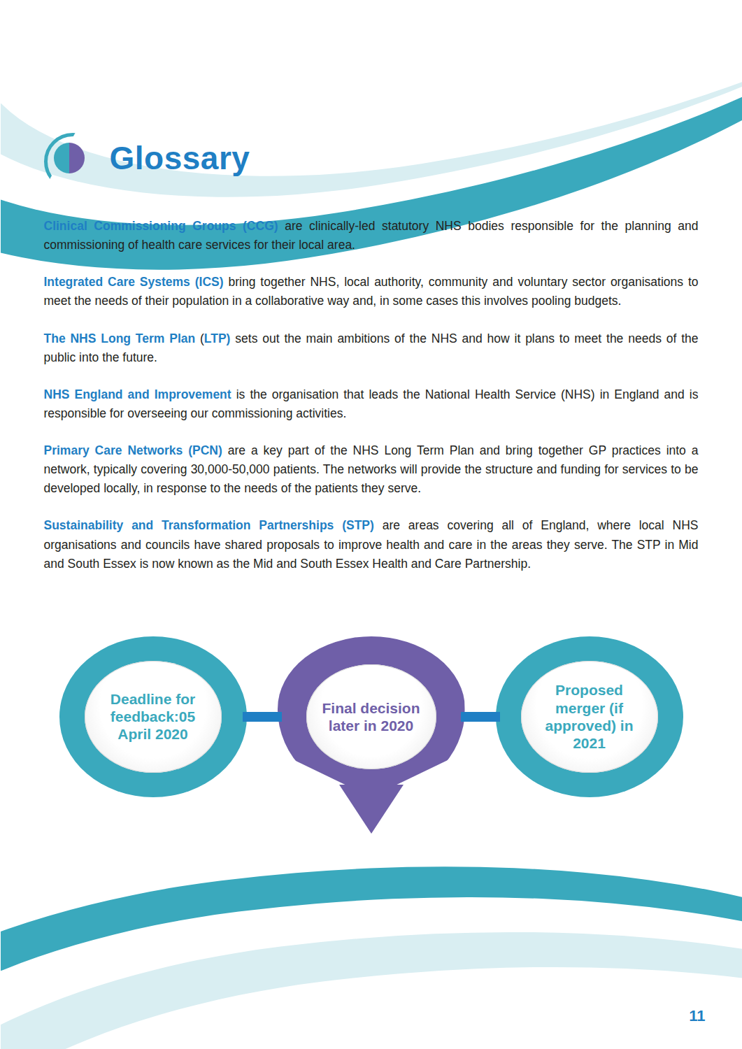Glossary
Clinical Commissioning Groups (CCG) are clinically-led statutory NHS bodies responsible for the planning and commissioning of health care services for their local area.
Integrated Care Systems (ICS) bring together NHS, local authority, community and voluntary sector organisations to meet the needs of their population in a collaborative way and, in some cases this involves pooling budgets.
The NHS Long Term Plan (LTP) sets out the main ambitions of the NHS and how it plans to meet the needs of the public into the future.
NHS England and Improvement is the organisation that leads the National Health Service (NHS) in England and is responsible for overseeing our commissioning activities.
Primary Care Networks (PCN) are a key part of the NHS Long Term Plan and bring together GP practices into a network, typically covering 30,000-50,000 patients. The networks will provide the structure and funding for services to be developed locally, in response to the needs of the patients they serve.
Sustainability and Transformation Partnerships (STP) are areas covering all of England, where local NHS organisations and councils have shared proposals to improve health and care in the areas they serve. The STP in Mid and South Essex is now known as the Mid and South Essex Health and Care Partnership.
Deadline for feedback:05 April 2020
Final decision later in 2020
Proposed merger (if approved) in 2021
11